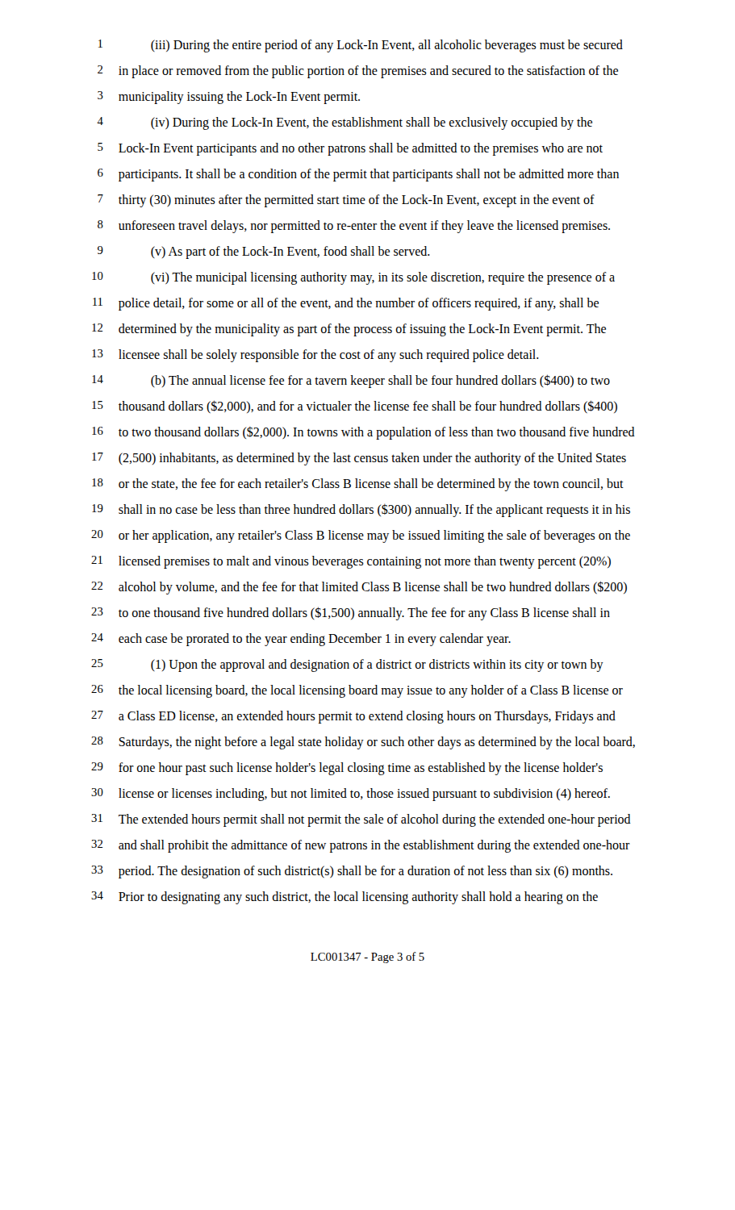(iii) During the entire period of any Lock-In Event, all alcoholic beverages must be secured
in place or removed from the public portion of the premises and secured to the satisfaction of the
municipality issuing the Lock-In Event permit.
(iv) During the Lock-In Event, the establishment shall be exclusively occupied by the
Lock-In Event participants and no other patrons shall be admitted to the premises who are not
participants. It shall be a condition of the permit that participants shall not be admitted more than
thirty (30) minutes after the permitted start time of the Lock-In Event, except in the event of
unforeseen travel delays, nor permitted to re-enter the event if they leave the licensed premises.
(v) As part of the Lock-In Event, food shall be served.
(vi) The municipal licensing authority may, in its sole discretion, require the presence of a
police detail, for some or all of the event, and the number of officers required, if any, shall be
determined by the municipality as part of the process of issuing the Lock-In Event permit. The
licensee shall be solely responsible for the cost of any such required police detail.
(b) The annual license fee for a tavern keeper shall be four hundred dollars ($400) to two
thousand dollars ($2,000), and for a victualer the license fee shall be four hundred dollars ($400)
to two thousand dollars ($2,000). In towns with a population of less than two thousand five hundred
(2,500) inhabitants, as determined by the last census taken under the authority of the United States
or the state, the fee for each retailer's Class B license shall be determined by the town council, but
shall in no case be less than three hundred dollars ($300) annually. If the applicant requests it in his
or her application, any retailer's Class B license may be issued limiting the sale of beverages on the
licensed premises to malt and vinous beverages containing not more than twenty percent (20%)
alcohol by volume, and the fee for that limited Class B license shall be two hundred dollars ($200)
to one thousand five hundred dollars ($1,500) annually. The fee for any Class B license shall in
each case be prorated to the year ending December 1 in every calendar year.
(1) Upon the approval and designation of a district or districts within its city or town by
the local licensing board, the local licensing board may issue to any holder of a Class B license or
a Class ED license, an extended hours permit to extend closing hours on Thursdays, Fridays and
Saturdays, the night before a legal state holiday or such other days as determined by the local board,
for one hour past such license holder's legal closing time as established by the license holder's
license or licenses including, but not limited to, those issued pursuant to subdivision (4) hereof.
The extended hours permit shall not permit the sale of alcohol during the extended one-hour period
and shall prohibit the admittance of new patrons in the establishment during the extended one-hour
period. The designation of such district(s) shall be for a duration of not less than six (6) months.
Prior to designating any such district, the local licensing authority shall hold a hearing on the
LC001347 - Page 3 of 5